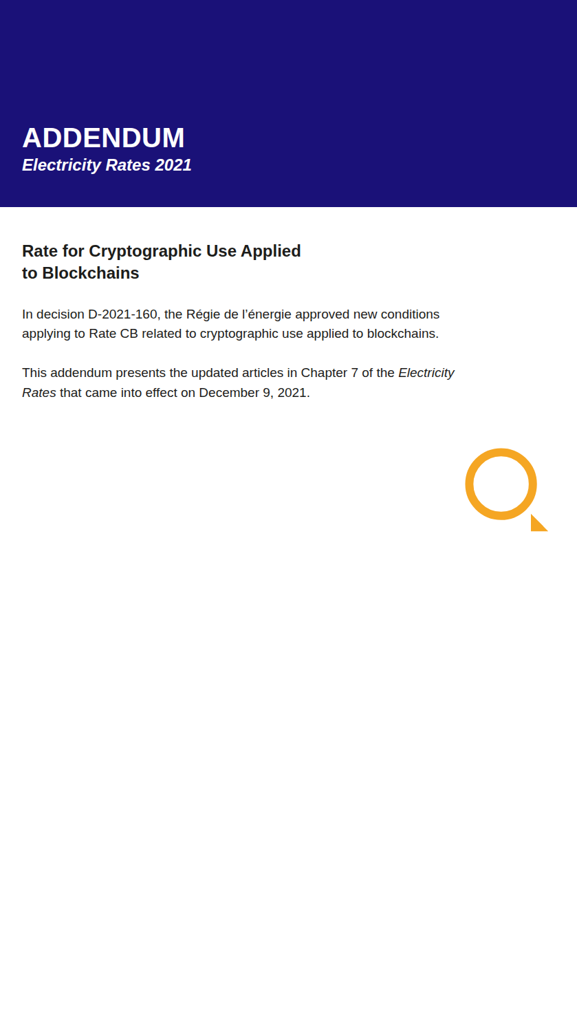Addendum
Electricity Rates 2021
Rate for Cryptographic Use Applied
to Blockchains
In decision D-2021-160, the Régie de l’énergie approved new conditions applying to Rate CB related to cryptographic use applied to blockchains.
This addendum presents the updated articles in Chapter 7 of the Electricity Rates that came into effect on December 9, 2021.